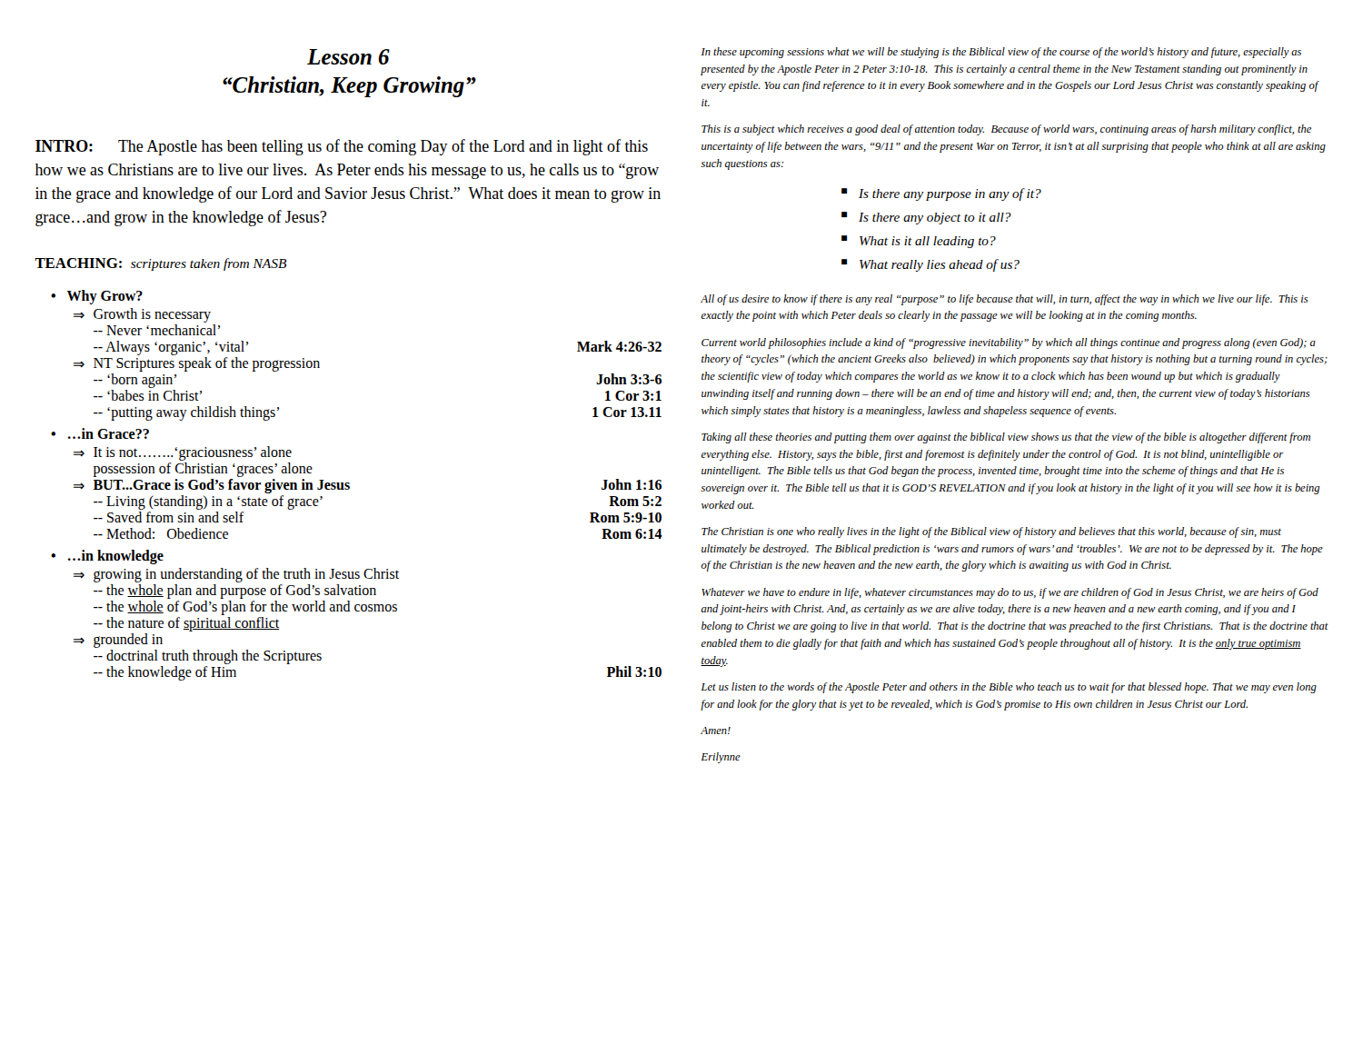Lesson 6“Christian, Keep Growing”
INTRO: The Apostle has been telling us of the coming Day of the Lord and in light of this how we as Christians are to live our lives. As Peter ends his message to us, he calls us to “grow in the grace and knowledge of our Lord and Savior Jesus Christ.” What does it mean to grow in grace…and grow in the knowledge of Jesus?
TEACHING: scriptures taken from NASB
Why Grow?
Growth is necessary -- Never ‘mechanical’
-- Always ‘organic’, ‘vital’ Mark 4:26-32
NT Scriptures speak of the progression
-- ‘born again’ John 3:3-6
-- ‘babes in Christ’ 1 Cor 3:1
-- ‘putting away childish things’ 1 Cor 13.11
…in Grace??
It is not……..‘graciousness’ alone
possession of Christian ‘graces’ alone
BUT...Grace is God’s favor given in Jesus John 1:16
-- Living (standing) in a ‘state of grace’ Rom 5:2
-- Saved from sin and self Rom 5:9-10
-- Method: Obedience Rom 6:14
…in knowledge
growing in understanding of the truth in Jesus Christ -- the whole plan and purpose of God’s salvation -- the whole of God’s plan for the world and cosmos -- the nature of spiritual conflict
grounded in -- doctrinal truth through the Scriptures
-- the knowledge of Him Phil 3:10
In these upcoming sessions what we will be studying is the Biblical view of the course of the world’s history and future, especially as presented by the Apostle Peter in 2 Peter 3:10-18. This is certainly a central theme in the New Testament standing out prominently in every epistle. You can find reference to it in every Book somewhere and in the Gospels our Lord Jesus Christ was constantly speaking of it.
This is a subject which receives a good deal of attention today. Because of world wars, continuing areas of harsh military conflict, the uncertainty of life between the wars, “9/11” and the present War on Terror, it isn’t at all surprising that people who think at all are asking such questions as:
Is there any purpose in any of it?
Is there any object to it all?
What is it all leading to?
What really lies ahead of us?
All of us desire to know if there is any real “purpose” to life because that will, in turn, affect the way in which we live our life. This is exactly the point with which Peter deals so clearly in the passage we will be looking at in the coming months.
Current world philosophies include a kind of “progressive inevitability” by which all things continue and progress along (even God); a theory of “cycles” (which the ancient Greeks also believed) in which proponents say that history is nothing but a turning round in cycles; the scientific view of today which compares the world as we know it to a clock which has been wound up but which is gradually unwinding itself and running down – there will be an end of time and history will end; and, then, the current view of today’s historians which simply states that history is a meaningless, lawless and shapeless sequence of events.
Taking all these theories and putting them over against the biblical view shows us that the view of the bible is altogether different from everything else. History, says the bible, first and foremost is definitely under the control of God. It is not blind, unintelligible or unintelligent. The Bible tells us that God began the process, invented time, brought time into the scheme of things and that He is sovereign over it. The Bible tell us that it is GOD’S REVELATION and if you look at history in the light of it you will see how it is being worked out.
The Christian is one who really lives in the light of the Biblical view of history and believes that this world, because of sin, must ultimately be destroyed. The Biblical prediction is ‘wars and rumors of wars’ and ‘troubles’. We are not to be depressed by it. The hope of the Christian is the new heaven and the new earth, the glory which is awaiting us with God in Christ.
Whatever we have to endure in life, whatever circumstances may do to us, if we are children of God in Jesus Christ, we are heirs of God and joint-heirs with Christ. And, as certainly as we are alive today, there is a new heaven and a new earth coming, and if you and I belong to Christ we are going to live in that world. That is the doctrine that was preached to the first Christians. That is the doctrine that enabled them to die gladly for that faith and which has sustained God’s people throughout all of history. It is the only true optimism today.
Let us listen to the words of the Apostle Peter and others in the Bible who teach us to wait for that blessed hope. That we may even long for and look for the glory that is yet to be revealed, which is God’s promise to His own children in Jesus Christ our Lord.
Amen!
Erilynne